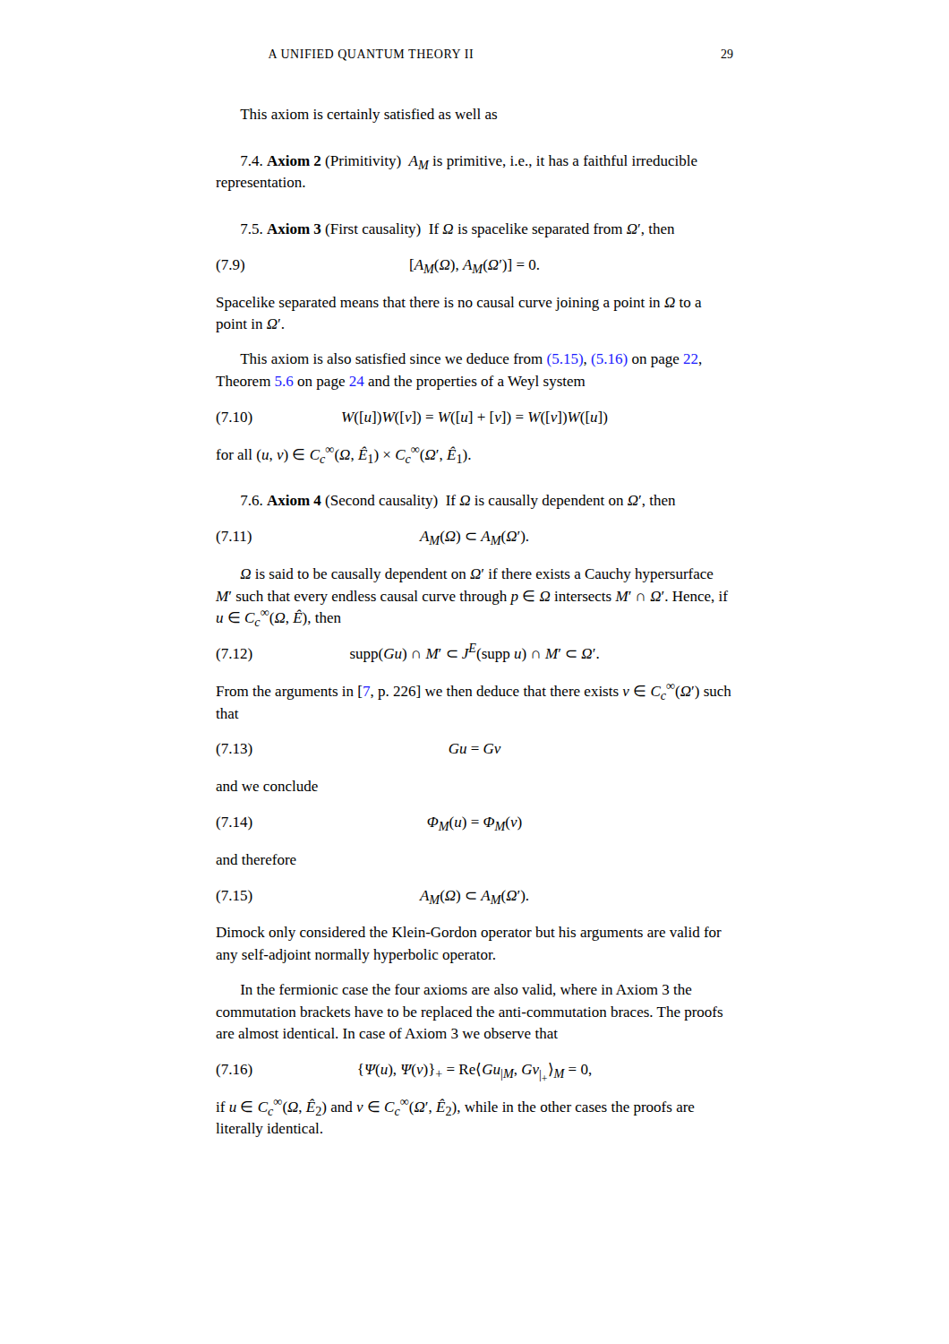A UNIFIED QUANTUM THEORY II 29
This axiom is certainly satisfied as well as
7.4. Axiom 2 (Primitivity) AM is primitive, i.e., it has a faithful irreducible representation.
7.5. Axiom 3 (First causality) If Ω is spacelike separated from Ω′, then
(7.9) [AM(Ω), AM(Ω′)] = 0.
Spacelike separated means that there is no causal curve joining a point in Ω to a point in Ω′.
This axiom is also satisfied since we deduce from (5.15), (5.16) on page 22, Theorem 5.6 on page 24 and the properties of a Weyl system
(7.10) W([u])W([v]) = W([u] + [v]) = W([v])W([u])
for all (u, v) ∈ Cc∞(Ω, Ê1) × Cc∞(Ω′, Ê1).
7.6. Axiom 4 (Second causality) If Ω is causally dependent on Ω′, then
(7.11) AM(Ω) ⊂ AM(Ω′).
Ω is said to be causally dependent on Ω′ if there exists a Cauchy hypersurface M′ such that every endless causal curve through p ∈ Ω intersects M′ ∩ Ω′. Hence, if u ∈ Cc∞(Ω, Ê), then
(7.12) supp(Gu) ∩ M′ ⊂ JE(supp u) ∩ M′ ⊂ Ω′.
From the arguments in [7, p. 226] we then deduce that there exists v ∈ Cc∞(Ω′) such that
(7.13) Gu = Gv
and we conclude
(7.14) ΦM(u) = ΦM(v)
and therefore
(7.15) AM(Ω) ⊂ AM(Ω′).
Dimock only considered the Klein-Gordon operator but his arguments are valid for any self-adjoint normally hyperbolic operator.
In the fermionic case the four axioms are also valid, where in Axiom 3 the commutation brackets have to be replaced the anti-commutation braces. The proofs are almost identical. In case of Axiom 3 we observe that
(7.16) {Ψ(u), Ψ(v)}+ = Re⟨Gu|M, Gv|+⟩M = 0,
if u ∈ Cc∞(Ω, Ê2) and v ∈ Cc∞(Ω′, Ê2), while in the other cases the proofs are literally identical.